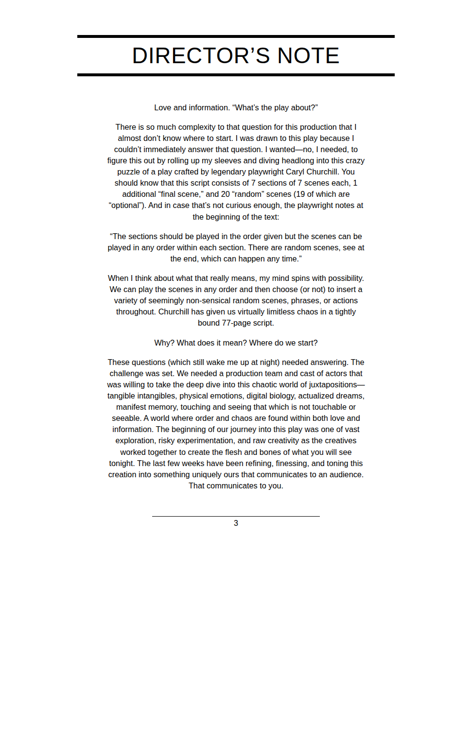DIRECTOR’S NOTE
Love and information. “What’s the play about?”
There is so much complexity to that question for this production that I almost don’t know where to start. I was drawn to this play because I couldn’t immediately answer that question. I wanted—no, I needed, to figure this out by rolling up my sleeves and diving headlong into this crazy puzzle of a play crafted by legendary playwright Caryl Churchill. You should know that this script consists of 7 sections of 7 scenes each, 1 additional “final scene,” and 20 “random” scenes (19 of which are “optional”). And in case that’s not curious enough, the playwright notes at the beginning of the text:
“The sections should be played in the order given but the scenes can be played in any order within each section. There are random scenes, see at the end, which can happen any time.”
When I think about what that really means, my mind spins with possibility. We can play the scenes in any order and then choose (or not) to insert a variety of seemingly non-sensical random scenes, phrases, or actions throughout. Churchill has given us virtually limitless chaos in a tightly bound 77-page script.
Why? What does it mean? Where do we start?
These questions (which still wake me up at night) needed answering. The challenge was set. We needed a production team and cast of actors that was willing to take the deep dive into this chaotic world of juxtapositions—tangible intangibles, physical emotions, digital biology, actualized dreams, manifest memory, touching and seeing that which is not touchable or seeable. A world where order and chaos are found within both love and information. The beginning of our journey into this play was one of vast exploration, risky experimentation, and raw creativity as the creatives worked together to create the flesh and bones of what you will see tonight. The last few weeks have been refining, finessing, and toning this creation into something uniquely ours that communicates to an audience. That communicates to you.
3